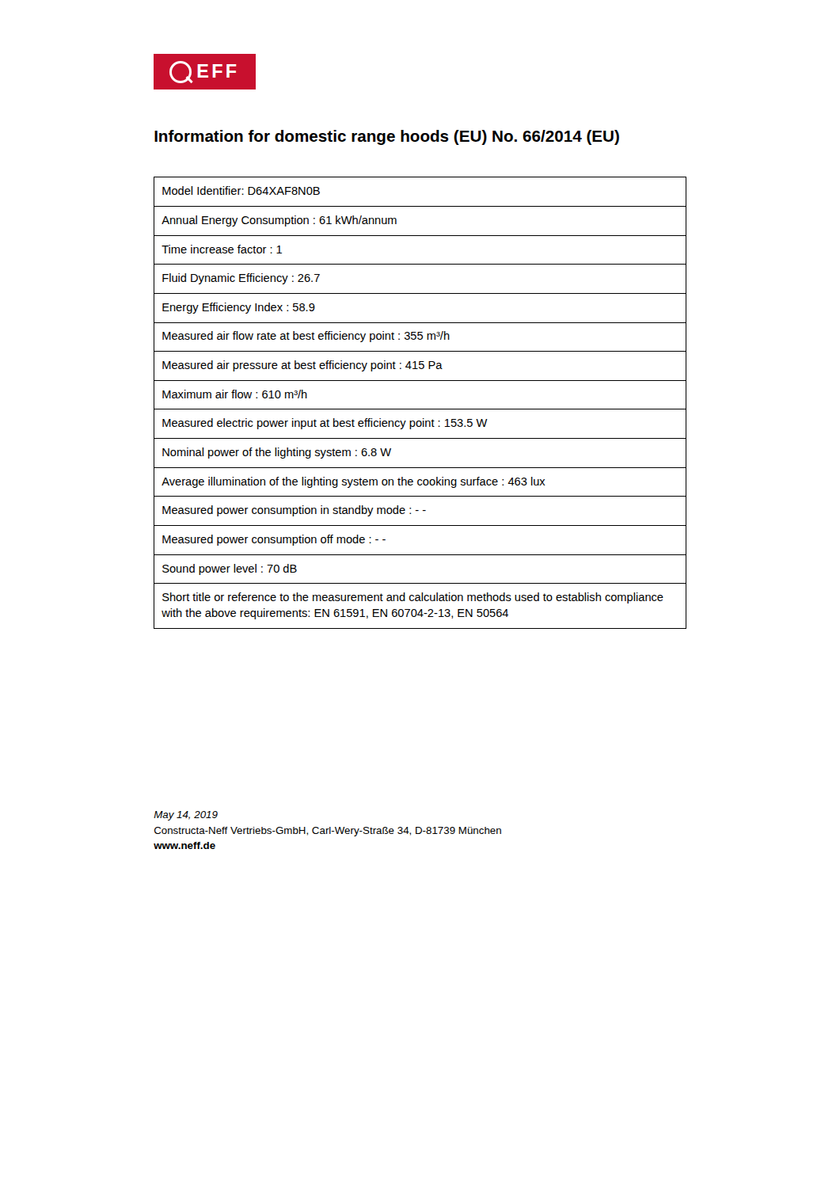EFF
Information for domestic range hoods (EU) No. 66/2014 (EU)
| Model Identifier: D64XAF8N0B |
| Annual Energy Consumption : 61 kWh/annum |
| Time increase factor : 1 |
| Fluid Dynamic Efficiency : 26.7 |
| Energy Efficiency Index : 58.9 |
| Measured air flow rate at best efficiency point : 355 m³/h |
| Measured air pressure at best efficiency point : 415 Pa |
| Maximum air flow : 610 m³/h |
| Measured electric power input at best efficiency point : 153.5 W |
| Nominal power of the lighting system : 6.8 W |
| Average illumination of the lighting system on the cooking surface : 463 lux |
| Measured power consumption in standby mode : - - |
| Measured power consumption off mode : - - |
| Sound power level : 70 dB |
| Short title or reference to the measurement and calculation methods used to establish compliance with the above requirements: EN 61591, EN 60704-2-13, EN 50564 |
May 14, 2019
Constructa-Neff Vertriebs-GmbH, Carl-Wery-Straße 34, D-81739 München
www.neff.de